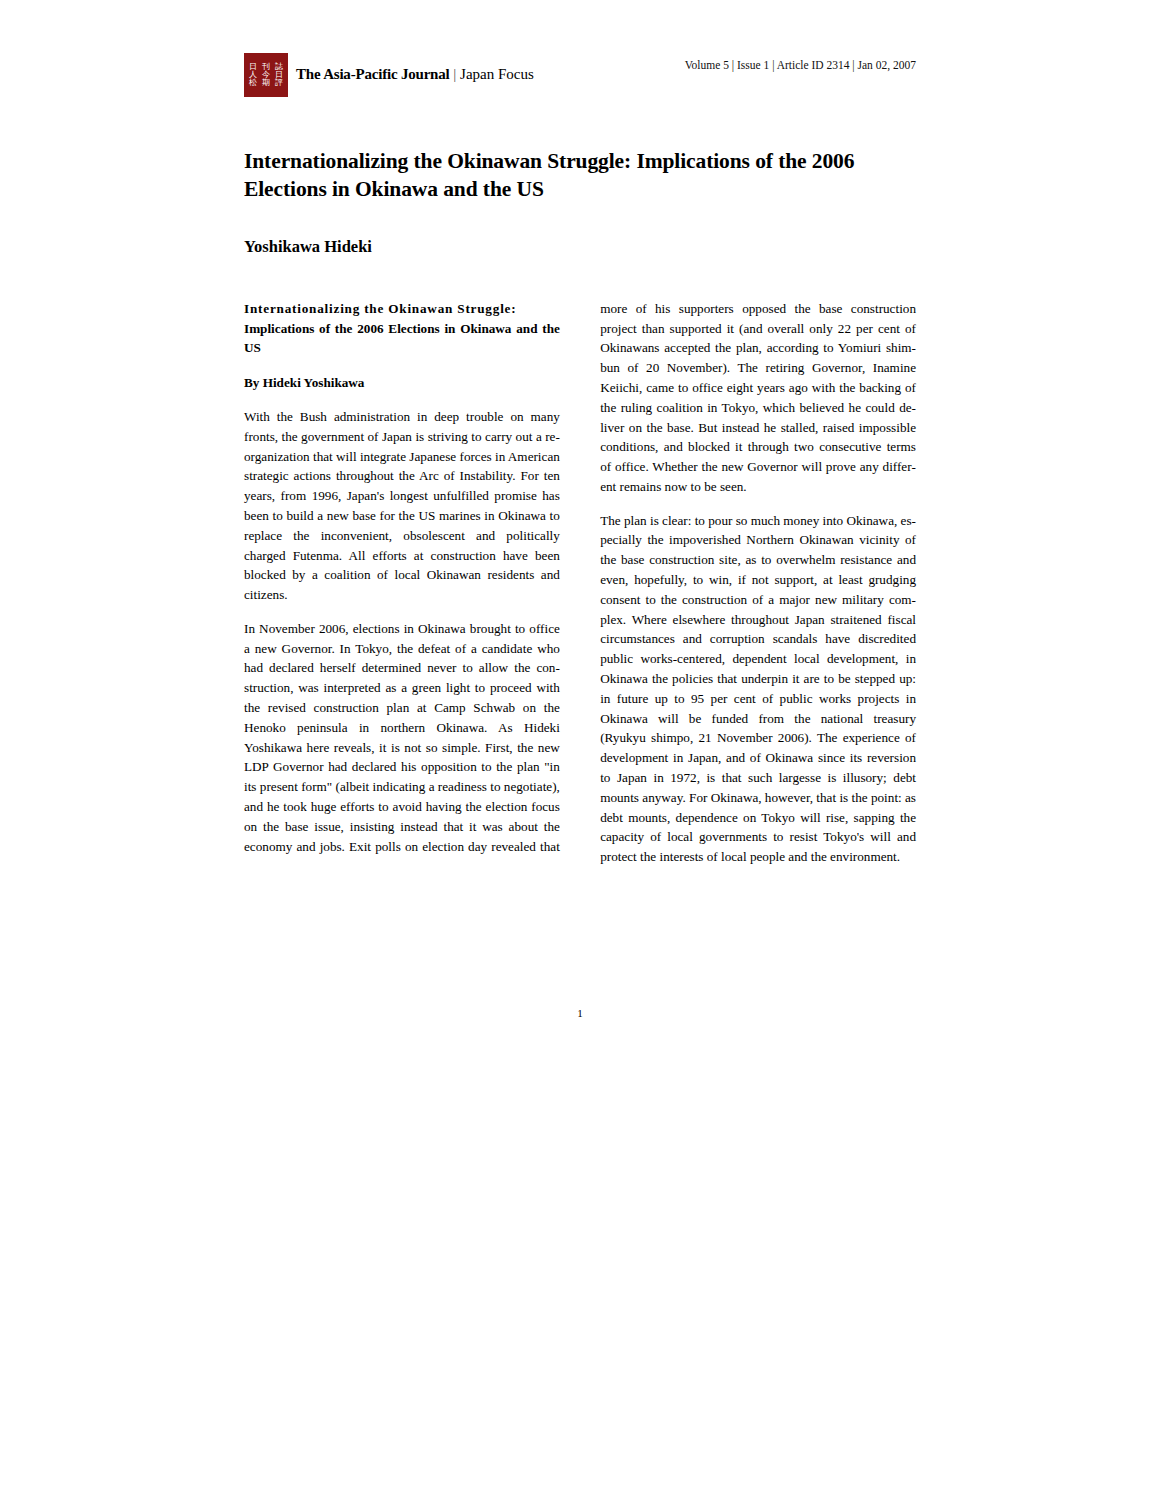日 人 松 刊 今 期 誌 日 評
The Asia-Pacific Journal|Japan Focus
Volume 5 | Issue 1 | Article ID 2314 | Jan 02, 2007
Internationalizing the Okinawan Struggle: Implications of the 2006 Elections in Okinawa and the US
Yoshikawa Hideki
Internationalizing the Okinawan Struggle:
Implications of the 2006 Elections in Okinawa and the US
By Hideki Yoshikawa
With the Bush administration in deep trouble on many fronts, the government of Japan is striving to carry out a reorganization that will integrate Japanese forces in American strategic actions throughout the Arc of Instability. For ten years, from 1996, Japan's longest unfulfilled promise has been to build a new base for the US marines in Okinawa to replace the inconvenient, obsolescent and politically charged Futenma. All efforts at construction have been blocked by a coalition of local Okinawan residents and citizens.
In November 2006, elections in Okinawa brought to office a new Governor. In Tokyo, the defeat of a candidate who had declared herself determined never to allow the construction, was interpreted as a green light to proceed with the revised construction plan at Camp Schwab on the Henoko peninsula in northern Okinawa. As Hideki Yoshikawa here reveals, it is not so simple. First, the new LDP Governor had declared his opposition to the plan "in its present form" (albeit indicating a readiness to negotiate), and he took huge efforts to avoid having the election focus on the base issue, insisting instead that it was about the economy and jobs. Exit polls on election day revealed that more of his supporters opposed the base construction project than supported it (and overall only 22 per cent of Okinawans accepted the plan, according to Yomiuri shimbun of 20 November). The retiring Governor, Inamine Keiichi, came to office eight years ago with the backing of the ruling coalition in Tokyo, which believed he could deliver on the base. But instead he stalled, raised impossible conditions, and blocked it through two consecutive terms of office. Whether the new Governor will prove any different remains now to be seen.
The plan is clear: to pour so much money into Okinawa, especially the impoverished Northern Okinawan vicinity of the base construction site, as to overwhelm resistance and even, hopefully, to win, if not support, at least grudging consent to the construction of a major new military complex. Where elsewhere throughout Japan straitened fiscal circumstances and corruption scandals have discredited public works-centered, dependent local development, in Okinawa the policies that underpin it are to be stepped up: in future up to 95 per cent of public works projects in Okinawa will be funded from the national treasury (Ryukyu shimpo, 21 November 2006). The experience of development in Japan, and of Okinawa since its reversion to Japan in 1972, is that such largesse is illusory; debt mounts anyway. For Okinawa, however, that is the point: as debt mounts, dependence on Tokyo will rise, sapping the capacity of local governments to resist Tokyo's will and protect the interests of local people and the environment.
1